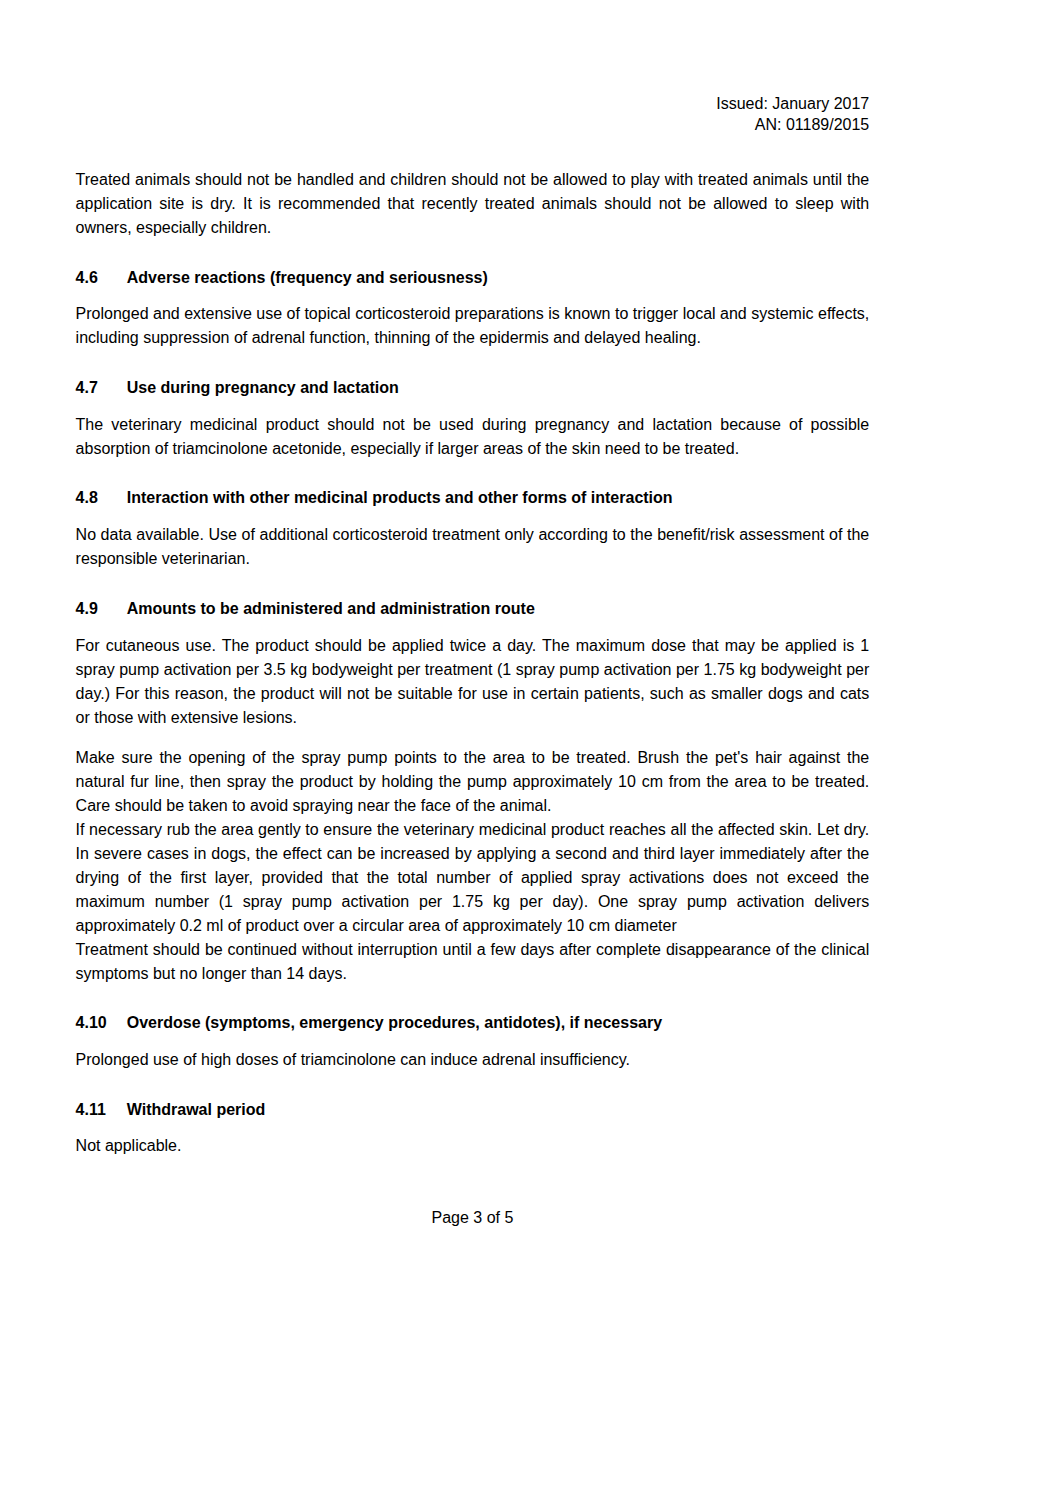Issued: January 2017
AN: 01189/2015
Treated animals should not be handled and children should not be allowed to play with treated animals until the application site is dry. It is recommended that recently treated animals should not be allowed to sleep with owners, especially children.
4.6 Adverse reactions (frequency and seriousness)
Prolonged and extensive use of topical corticosteroid preparations is known to trigger local and systemic effects, including suppression of adrenal function, thinning of the epidermis and delayed healing.
4.7 Use during pregnancy and lactation
The veterinary medicinal product should not be used during pregnancy and lactation because of possible absorption of triamcinolone acetonide, especially if larger areas of the skin need to be treated.
4.8 Interaction with other medicinal products and other forms of interaction
No data available. Use of additional corticosteroid treatment only according to the benefit/risk assessment of the responsible veterinarian.
4.9 Amounts to be administered and administration route
For cutaneous use. The product should be applied twice a day. The maximum dose that may be applied is 1 spray pump activation per 3.5 kg bodyweight per treatment (1 spray pump activation per 1.75 kg bodyweight per day.) For this reason, the product will not be suitable for use in certain patients, such as smaller dogs and cats or those with extensive lesions.
Make sure the opening of the spray pump points to the area to be treated. Brush the pet's hair against the natural fur line, then spray the product by holding the pump approximately 10 cm from the area to be treated. Care should be taken to avoid spraying near the face of the animal.
If necessary rub the area gently to ensure the veterinary medicinal product reaches all the affected skin. Let dry. In severe cases in dogs, the effect can be increased by applying a second and third layer immediately after the drying of the first layer, provided that the total number of applied spray activations does not exceed the maximum number (1 spray pump activation per 1.75 kg per day). One spray pump activation delivers approximately 0.2 ml of product over a circular area of approximately 10 cm diameter
Treatment should be continued without interruption until a few days after complete disappearance of the clinical symptoms but no longer than 14 days.
4.10 Overdose (symptoms, emergency procedures, antidotes), if necessary
Prolonged use of high doses of triamcinolone can induce adrenal insufficiency.
4.11 Withdrawal period
Not applicable.
Page 3 of 5